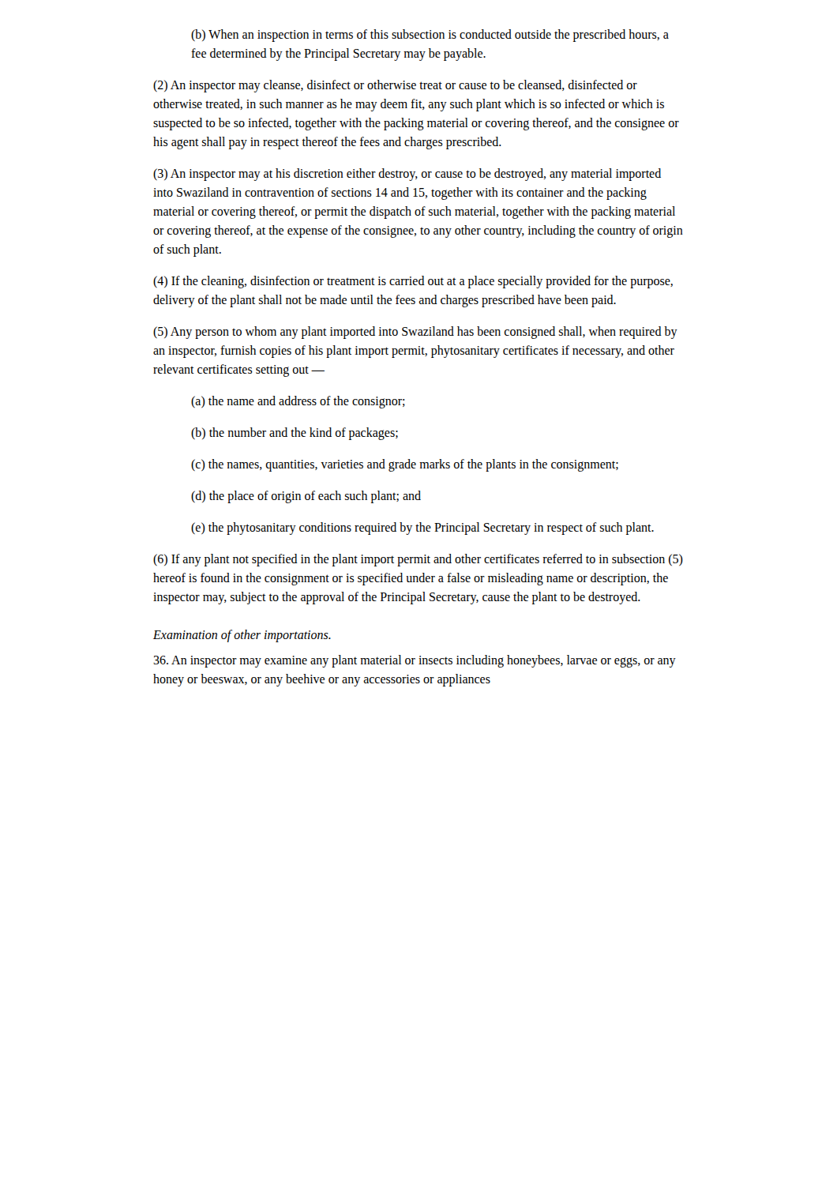(b) When an inspection in terms of this subsection is conducted outside the prescribed hours, a fee determined by the Principal Secretary may be payable.
(2) An inspector may cleanse, disinfect or otherwise treat or cause to be cleansed, disinfected or otherwise treated, in such manner as he may deem fit, any such plant which is so infected or which is suspected to be so infected, together with the packing material or covering thereof, and the consignee or his agent shall pay in respect thereof the fees and charges prescribed.
(3) An inspector may at his discretion either destroy, or cause to be destroyed, any material imported into Swaziland in contravention of sections 14 and 15, together with its container and the packing material or covering thereof, or permit the dispatch of such material, together with the packing material or covering thereof, at the expense of the consignee, to any other country, including the country of origin of such plant.
(4) If the cleaning, disinfection or treatment is carried out at a place specially provided for the purpose, delivery of the plant shall not be made until the fees and charges prescribed have been paid.
(5) Any person to whom any plant imported into Swaziland has been consigned shall, when required by an inspector, furnish copies of his plant import permit, phytosanitary certificates if necessary, and other relevant certificates setting out —
(a) the name and address of the consignor;
(b) the number and the kind of packages;
(c) the names, quantities, varieties and grade marks of the plants in the consignment;
(d) the place of origin of each such plant; and
(e) the phytosanitary conditions required by the Principal Secretary in respect of such plant.
(6) If any plant not specified in the plant import permit and other certificates referred to in subsection (5) hereof is found in the consignment or is specified under a false or misleading name or description, the inspector may, subject to the approval of the Principal Secretary, cause the plant to be destroyed.
Examination of other importations.
36. An inspector may examine any plant material or insects including honeybees, larvae or eggs, or any honey or beeswax, or any beehive or any accessories or appliances